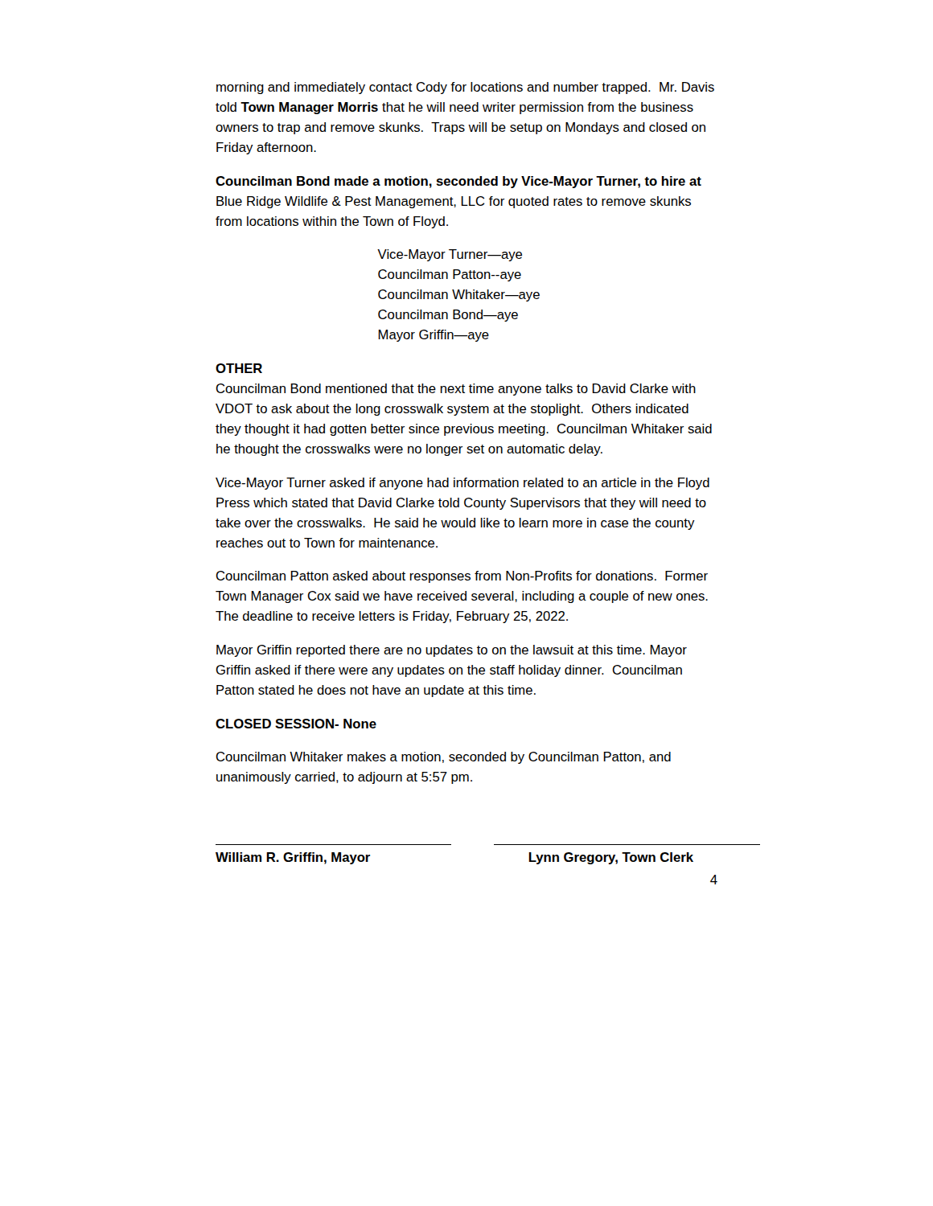morning and immediately contact Cody for locations and number trapped. Mr. Davis told Town Manager Morris that he will need writer permission from the business owners to trap and remove skunks. Traps will be setup on Mondays and closed on Friday afternoon.
Councilman Bond made a motion, seconded by Vice-Mayor Turner, to hire at Blue Ridge Wildlife & Pest Management, LLC for quoted rates to remove skunks from locations within the Town of Floyd.
Vice-Mayor Turner—aye
Councilman Patton--aye
Councilman Whitaker—aye
Councilman Bond—aye
Mayor Griffin—aye
OTHER
Councilman Bond mentioned that the next time anyone talks to David Clarke with VDOT to ask about the long crosswalk system at the stoplight. Others indicated they thought it had gotten better since previous meeting. Councilman Whitaker said he thought the crosswalks were no longer set on automatic delay.
Vice-Mayor Turner asked if anyone had information related to an article in the Floyd Press which stated that David Clarke told County Supervisors that they will need to take over the crosswalks. He said he would like to learn more in case the county reaches out to Town for maintenance.
Councilman Patton asked about responses from Non-Profits for donations. Former Town Manager Cox said we have received several, including a couple of new ones. The deadline to receive letters is Friday, February 25, 2022.
Mayor Griffin reported there are no updates to on the lawsuit at this time. Mayor Griffin asked if there were any updates on the staff holiday dinner. Councilman Patton stated he does not have an update at this time.
CLOSED SESSION- None
Councilman Whitaker makes a motion, seconded by Councilman Patton, and unanimously carried, to adjourn at 5:57 pm.
William R. Griffin, Mayor
Lynn Gregory, Town Clerk
4